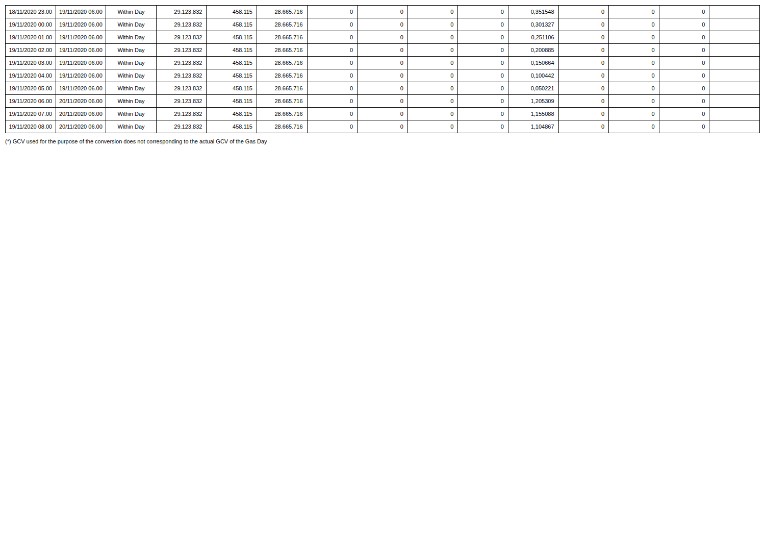| 18/11/2020 23.00 | 19/11/2020 06.00 | Within Day | 29.123.832 | 458.115 | 28.665.716 | 0 | 0 | 0 | 0 | 0,351548 | 0 | 0 | 0 | |
| 19/11/2020 00.00 | 19/11/2020 06.00 | Within Day | 29.123.832 | 458.115 | 28.665.716 | 0 | 0 | 0 | 0 | 0,301327 | 0 | 0 | 0 | |
| 19/11/2020 01.00 | 19/11/2020 06.00 | Within Day | 29.123.832 | 458.115 | 28.665.716 | 0 | 0 | 0 | 0 | 0,251106 | 0 | 0 | 0 | |
| 19/11/2020 02.00 | 19/11/2020 06.00 | Within Day | 29.123.832 | 458.115 | 28.665.716 | 0 | 0 | 0 | 0 | 0,200885 | 0 | 0 | 0 | |
| 19/11/2020 03.00 | 19/11/2020 06.00 | Within Day | 29.123.832 | 458.115 | 28.665.716 | 0 | 0 | 0 | 0 | 0,150664 | 0 | 0 | 0 | |
| 19/11/2020 04.00 | 19/11/2020 06.00 | Within Day | 29.123.832 | 458.115 | 28.665.716 | 0 | 0 | 0 | 0 | 0,100442 | 0 | 0 | 0 | |
| 19/11/2020 05.00 | 19/11/2020 06.00 | Within Day | 29.123.832 | 458.115 | 28.665.716 | 0 | 0 | 0 | 0 | 0,050221 | 0 | 0 | 0 | |
| 19/11/2020 06.00 | 20/11/2020 06.00 | Within Day | 29.123.832 | 458.115 | 28.665.716 | 0 | 0 | 0 | 0 | 1,205309 | 0 | 0 | 0 | |
| 19/11/2020 07.00 | 20/11/2020 06.00 | Within Day | 29.123.832 | 458.115 | 28.665.716 | 0 | 0 | 0 | 0 | 1,155088 | 0 | 0 | 0 | |
| 19/11/2020 08.00 | 20/11/2020 06.00 | Within Day | 29.123.832 | 458.115 | 28.665.716 | 0 | 0 | 0 | 0 | 1,104867 | 0 | 0 | 0 | |
(*) GCV used for the purpose of the conversion does not corresponding to the actual GCV of the Gas Day